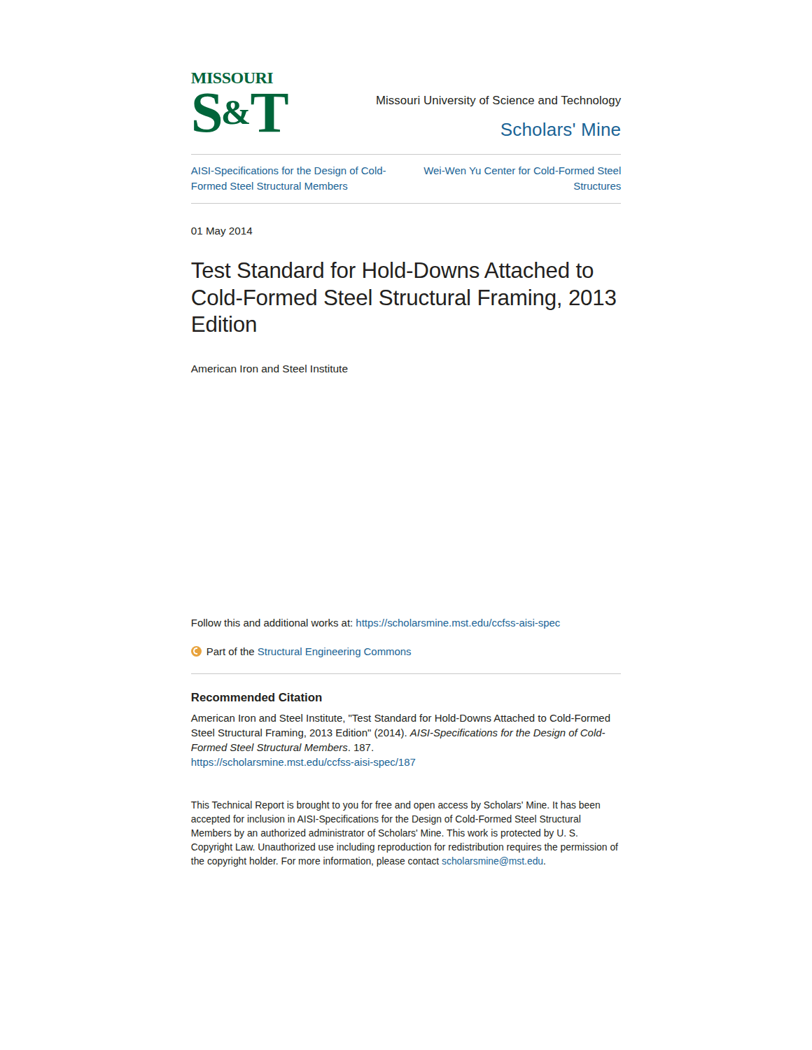Missouri S&T
Missouri University of Science and Technology
Scholars' Mine
AISI-Specifications for the Design of Cold-Formed Steel Structural Members
Wei-Wen Yu Center for Cold-Formed Steel Structures
01 May 2014
Test Standard for Hold-Downs Attached to Cold-Formed Steel Structural Framing, 2013 Edition
American Iron and Steel Institute
Follow this and additional works at: https://scholarsmine.mst.edu/ccfss-aisi-spec
Part of the Structural Engineering Commons
Recommended Citation
American Iron and Steel Institute, "Test Standard for Hold-Downs Attached to Cold-Formed Steel Structural Framing, 2013 Edition" (2014). AISI-Specifications for the Design of Cold-Formed Steel Structural Members. 187.
https://scholarsmine.mst.edu/ccfss-aisi-spec/187
This Technical Report is brought to you for free and open access by Scholars' Mine. It has been accepted for inclusion in AISI-Specifications for the Design of Cold-Formed Steel Structural Members by an authorized administrator of Scholars' Mine. This work is protected by U. S. Copyright Law. Unauthorized use including reproduction for redistribution requires the permission of the copyright holder. For more information, please contact scholarsmine@mst.edu.